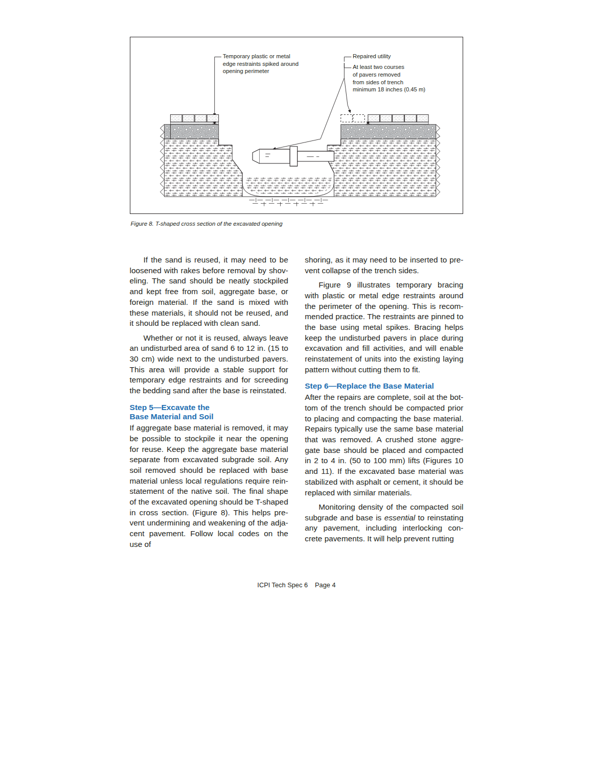Temporary plastic or metal edge restraints spiked around opening perimeter Repaired utility At least two courses of pavers removed from sides of trench minimum 18 inches (0.45 m)
Figure 8. T-shaped cross section of the excavated opening
If the sand is reused, it may need to be loosened with rakes before removal by shoveling. The sand should be neatly stockpiled and kept free from soil, aggregate base, or foreign material. If the sand is mixed with these materials, it should not be reused, and it should be replaced with clean sand.
Whether or not it is reused, always leave an undisturbed area of sand 6 to 12 in. (15 to 30 cm) wide next to the undisturbed pavers. This area will provide a stable support for temporary edge restraints and for screeding the bedding sand after the base is reinstated.
Step 5—Excavate the
Base Material and Soil
If aggregate base material is removed, it may be possible to stockpile it near the opening for reuse. Keep the aggregate base material separate from excavated subgrade soil. Any soil removed should be replaced with base material unless local regulations require reinstatement of the native soil. The final shape of the excavated opening should be T-shaped in cross section. (Figure 8). This helps prevent undermining and weakening of the adjacent pavement. Follow local codes on the use of
shoring, as it may need to be inserted to prevent collapse of the trench sides.
Figure 9 illustrates temporary bracing with plastic or metal edge restraints around the perimeter of the opening. This is recommended practice. The restraints are pinned to the base using metal spikes. Bracing helps keep the undisturbed pavers in place during excavation and fill activities, and will enable reinstatement of units into the existing laying pattern without cutting them to fit.
Step 6—Replace the Base Material
After the repairs are complete, soil at the bottom of the trench should be compacted prior to placing and compacting the base material. Repairs typically use the same base material that was removed. A crushed stone aggregate base should be placed and compacted in 2 to 4 in. (50 to 100 mm) lifts (Figures 10 and 11). If the excavated base material was stabilized with asphalt or cement, it should be replaced with similar materials.
Monitoring density of the compacted soil subgrade and base is essential to reinstating any pavement, including interlocking concrete pavements. It will help prevent rutting
ICPI Tech Spec 6 Page 4